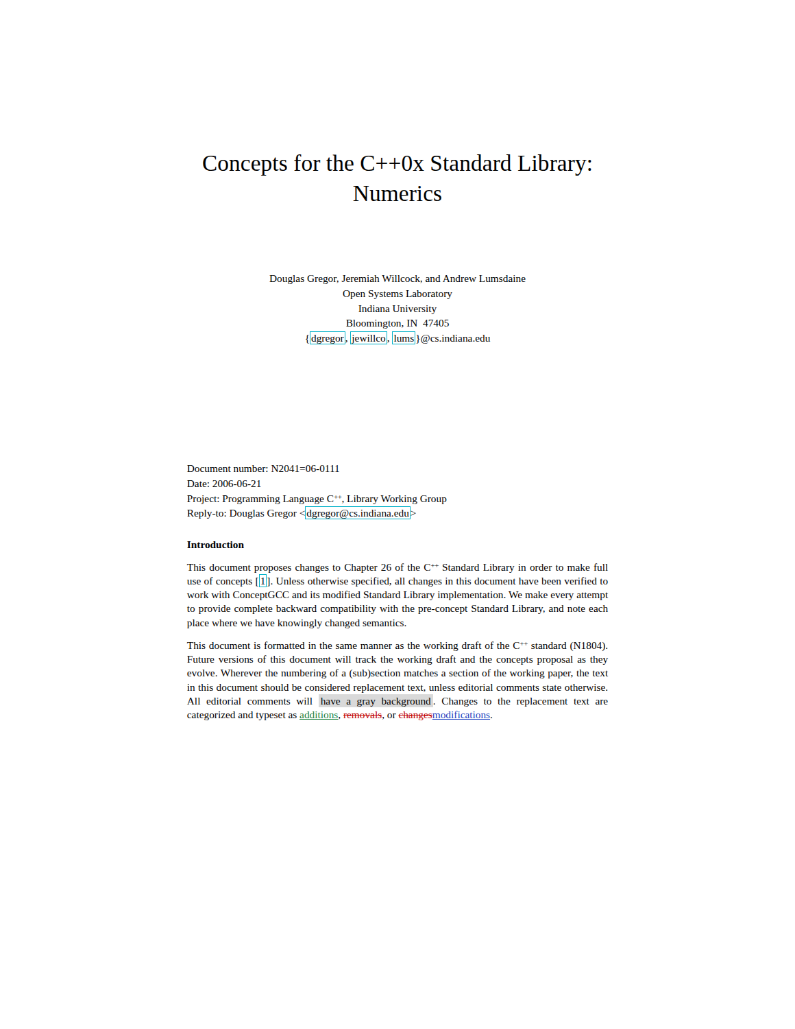Concepts for the C++0x Standard Library: Numerics
Douglas Gregor, Jeremiah Willcock, and Andrew Lumsdaine
Open Systems Laboratory
Indiana University
Bloomington, IN 47405
{dgregor, jewillco, lums}@cs.indiana.edu
Document number: N2041=06-0111
Date: 2006-06-21
Project: Programming Language C++, Library Working Group
Reply-to: Douglas Gregor <dgregor@cs.indiana.edu>
Introduction
This document proposes changes to Chapter 26 of the C++ Standard Library in order to make full use of concepts [1]. Unless otherwise specified, all changes in this document have been verified to work with ConceptGCC and its modified Standard Library implementation. We make every attempt to provide complete backward compatibility with the pre-concept Standard Library, and note each place where we have knowingly changed semantics.
This document is formatted in the same manner as the working draft of the C++ standard (N1804). Future versions of this document will track the working draft and the concepts proposal as they evolve. Wherever the numbering of a (sub)section matches a section of the working paper, the text in this document should be considered replacement text, unless editorial comments state otherwise. All editorial comments will have a gray background. Changes to the replacement text are categorized and typeset as additions, removals, or changes modifications.